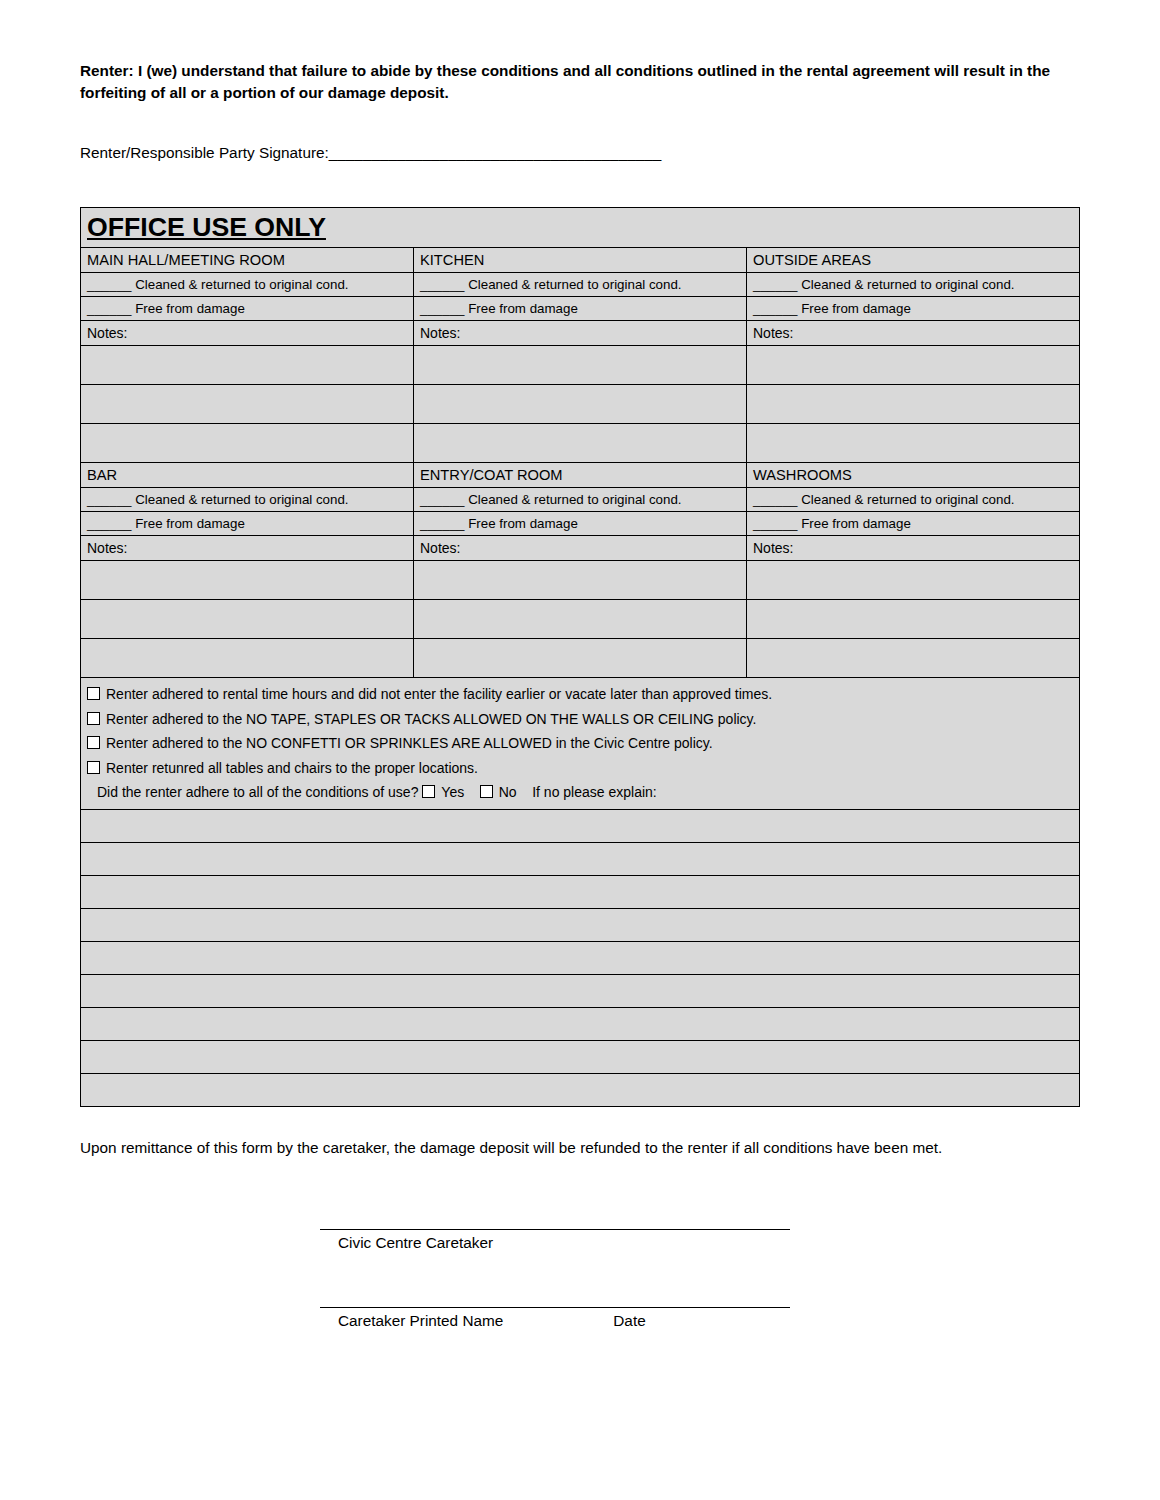Renter: I (we) understand that failure to abide by these conditions and all conditions outlined in the rental agreement will result in the forfeiting of all or a portion of our damage deposit.
Renter/Responsible Party Signature:_______________________________________
| OFFICE USE ONLY |
| MAIN HALL/MEETING ROOM | KITCHEN | OUTSIDE AREAS |
| ______ Cleaned & returned to original cond. | ______ Cleaned & returned to original cond. | ______ Cleaned & returned to original cond. |
| ______ Free from damage | ______ Free from damage | ______ Free from damage |
| Notes: | Notes: | Notes: |
| BAR | ENTRY/COAT ROOM | WASHROOMS |
| ______ Cleaned & returned to original cond. | ______ Cleaned & returned to original cond. | ______ Cleaned & returned to original cond. |
| ______ Free from damage | ______ Free from damage | ______ Free from damage |
| Notes: | Notes: | Notes: |
| Renter adhered to rental time hours and did not enter the facility earlier or vacate later than approved times. Renter adhered to the NO TAPE, STAPLES OR TACKS ALLOWED ON THE WALLS OR CEILING policy. Renter adhered to the NO CONFETTI OR SPRINKLES ARE ALLOWED in the Civic Centre policy. Renter retunred all tables and chairs to the proper locations. Did the renter adhere to all of the conditions of use? Yes No If no please explain: |
Upon remittance of this form by the caretaker, the damage deposit will be refunded to the renter if all conditions have been met.
Civic Centre Caretaker
Caretaker Printed NameDate